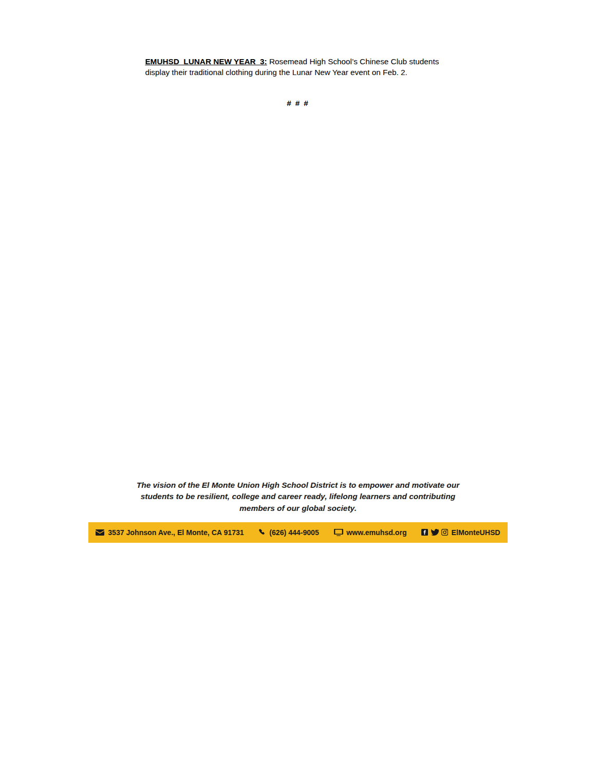EMUHSD_LUNAR NEW YEAR_3: Rosemead High School’s Chinese Club students display their traditional clothing during the Lunar New Year event on Feb. 2.
# # #
The vision of the El Monte Union High School District is to empower and motivate our students to be resilient, college and career ready, lifelong learners and contributing members of our global society.
3537 Johnson Ave., El Monte, CA 91731 (626) 444-9005 www.emuhsd.org ElMonteUHSD